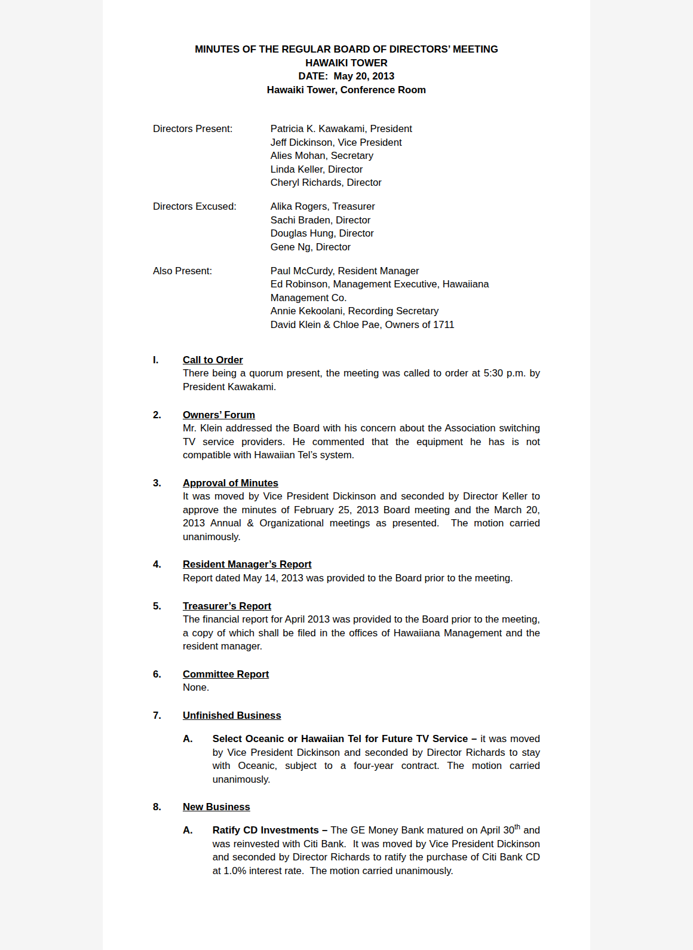MINUTES OF THE REGULAR BOARD OF DIRECTORS’ MEETING
HAWAIKI TOWER
DATE: May 20, 2013
Hawaiki Tower, Conference Room
| Directors Present: | Patricia K. Kawakami, President Jeff Dickinson, Vice President Alies Mohan, Secretary Linda Keller, Director Cheryl Richards, Director |
| Directors Excused: | Alika Rogers, Treasurer Sachi Braden, Director Douglas Hung, Director Gene Ng, Director |
| Also Present: | Paul McCurdy, Resident Manager Ed Robinson, Management Executive, Hawaiiana Management Co. Annie Kekoolani, Recording Secretary David Klein & Chloe Pae, Owners of 1711 |
I. Call to Order
There being a quorum present, the meeting was called to order at 5:30 p.m. by President Kawakami.
2. Owners’ Forum
Mr. Klein addressed the Board with his concern about the Association switching TV service providers. He commented that the equipment he has is not compatible with Hawaiian Tel’s system.
3. Approval of Minutes
It was moved by Vice President Dickinson and seconded by Director Keller to approve the minutes of February 25, 2013 Board meeting and the March 20, 2013 Annual & Organizational meetings as presented. The motion carried unanimously.
4. Resident Manager’s Report
Report dated May 14, 2013 was provided to the Board prior to the meeting.
5. Treasurer’s Report
The financial report for April 2013 was provided to the Board prior to the meeting, a copy of which shall be filed in the offices of Hawaiiana Management and the resident manager.
6. Committee Report
None.
7. Unfinished Business
A.
Select Oceanic or Hawaiian Tel for Future TV Service – it was moved by Vice President Dickinson and seconded by Director Richards to stay with Oceanic, subject to a four-year contract. The motion carried unanimously.
8. New Business
A.
Ratify CD Investments – The GE Money Bank matured on April 30th and was reinvested with Citi Bank. It was moved by Vice President Dickinson and seconded by Director Richards to ratify the purchase of Citi Bank CD at 1.0% interest rate. The motion carried unanimously.